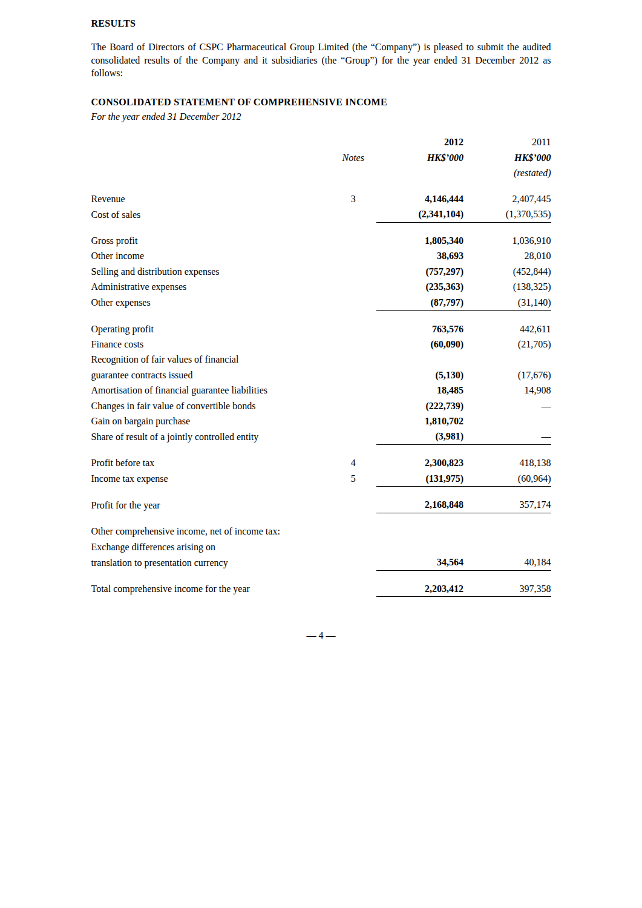RESULTS
The Board of Directors of CSPC Pharmaceutical Group Limited (the “Company”) is pleased to submit the audited consolidated results of the Company and it subsidiaries (the “Group”) for the year ended 31 December 2012 as follows:
CONSOLIDATED STATEMENT OF COMPREHENSIVE INCOME
For the year ended 31 December 2012
| | | 2012 | 2011 |
| --- | --- | --- | --- |
| | Notes | HK$’000 | HK$’000 |
| | | | (restated) |
| Revenue | 3 | 4,146,444 | 2,407,445 |
| Cost of sales | | (2,341,104) | (1,370,535) |
| Gross profit | | 1,805,340 | 1,036,910 |
| Other income | | 38,693 | 28,010 |
| Selling and distribution expenses | | (757,297) | (452,844) |
| Administrative expenses | | (235,363) | (138,325) |
| Other expenses | | (87,797) | (31,140) |
| Operating profit | | 763,576 | 442,611 |
| Finance costs | | (60,090) | (21,705) |
| Recognition of fair values of financial | | | |
| guarantee contracts issued | | (5,130) | (17,676) |
| Amortisation of financial guarantee liabilities | | 18,485 | 14,908 |
| Changes in fair value of convertible bonds | | (222,739) | — |
| Gain on bargain purchase | | 1,810,702 | |
| Share of result of a jointly controlled entity | | (3,981) | — |
| Profit before tax | 4 | 2,300,823 | 418,138 |
| Income tax expense | 5 | (131,975) | (60,964) |
| Profit for the year | | 2,168,848 | 357,174 |
| Other comprehensive income, net of income tax: | | | |
| Exchange differences arising on | | | |
| translation to presentation currency | | 34,564 | 40,184 |
| Total comprehensive income for the year | | 2,203,412 | 397,358 |
— 4 —